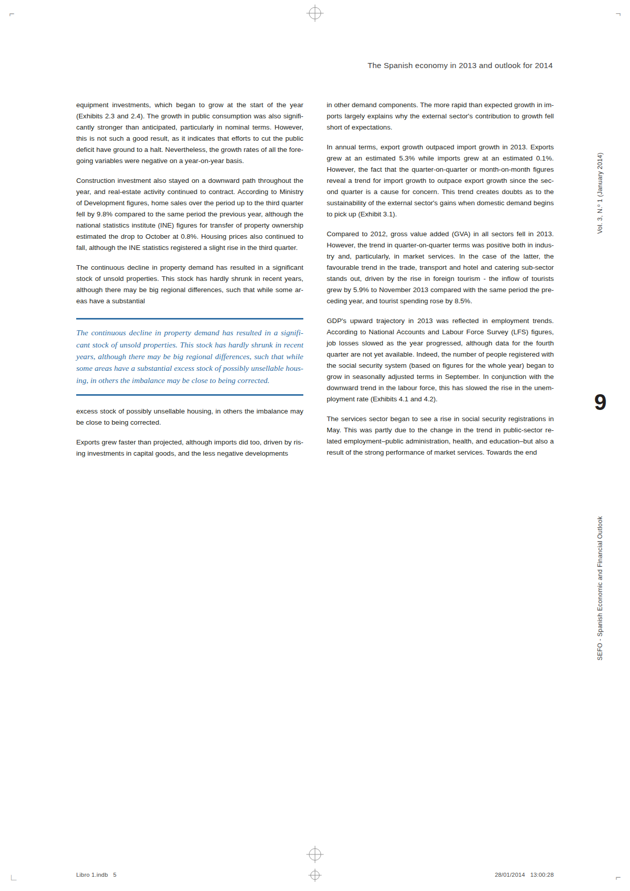⌐
¬
∟
⌐
The Spanish economy in 2013 and outlook for 2014
equipment investments, which began to grow at the start of the year (Exhibits 2.3 and 2.4). The growth in public consumption was also significantly stronger than anticipated, particularly in nominal terms. However, this is not such a good result, as it indicates that efforts to cut the public deficit have ground to a halt. Nevertheless, the growth rates of all the foregoing variables were negative on a year-on-year basis.
Construction investment also stayed on a downward path throughout the year, and real-estate activity continued to contract. According to Ministry of Development figures, home sales over the period up to the third quarter fell by 9.8% compared to the same period the previous year, although the national statistics institute (INE) figures for transfer of property ownership estimated the drop to October at 0.8%. Housing prices also continued to fall, although the INE statistics registered a slight rise in the third quarter.
The continuous decline in property demand has resulted in a significant stock of unsold properties. This stock has hardly shrunk in recent years, although there may be big regional differences, such that while some areas have a substantial
The continuous decline in property demand has resulted in a significant stock of unsold properties. This stock has hardly shrunk in recent years, although there may be big regional differences, such that while some areas have a substantial excess stock of possibly unsellable housing, in others the imbalance may be close to being corrected.
excess stock of possibly unsellable housing, in others the imbalance may be close to being corrected.
Exports grew faster than projected, although imports did too, driven by rising investments in capital goods, and the less negative developments
in other demand components. The more rapid than expected growth in imports largely explains why the external sector's contribution to growth fell short of expectations.
In annual terms, export growth outpaced import growth in 2013. Exports grew at an estimated 5.3% while imports grew at an estimated 0.1%. However, the fact that the quarter-on-quarter or month-on-month figures reveal a trend for import growth to outpace export growth since the second quarter is a cause for concern. This trend creates doubts as to the sustainability of the external sector's gains when domestic demand begins to pick up (Exhibit 3.1).
Compared to 2012, gross value added (GVA) in all sectors fell in 2013. However, the trend in quarter-on-quarter terms was positive both in industry and, particularly, in market services. In the case of the latter, the favourable trend in the trade, transport and hotel and catering sub-sector stands out, driven by the rise in foreign tourism - the inflow of tourists grew by 5.9% to November 2013 compared with the same period the preceding year, and tourist spending rose by 8.5%.
GDP's upward trajectory in 2013 was reflected in employment trends. According to National Accounts and Labour Force Survey (LFS) figures, job losses slowed as the year progressed, although data for the fourth quarter are not yet available. Indeed, the number of people registered with the social security system (based on figures for the whole year) began to grow in seasonally adjusted terms in September. In conjunction with the downward trend in the labour force, this has slowed the rise in the unemployment rate (Exhibits 4.1 and 4.2).
The services sector began to see a rise in social security registrations in May. This was partly due to the change in the trend in public-sector related employment–public administration, health, and education–but also a result of the strong performance of market services. Towards the end
Vol. 3, N.º 1 (January 2014)
9
SEFO - Spanish Economic and Financial Outlook
Libro 1.indb 5
28/01/2014 13:00:28